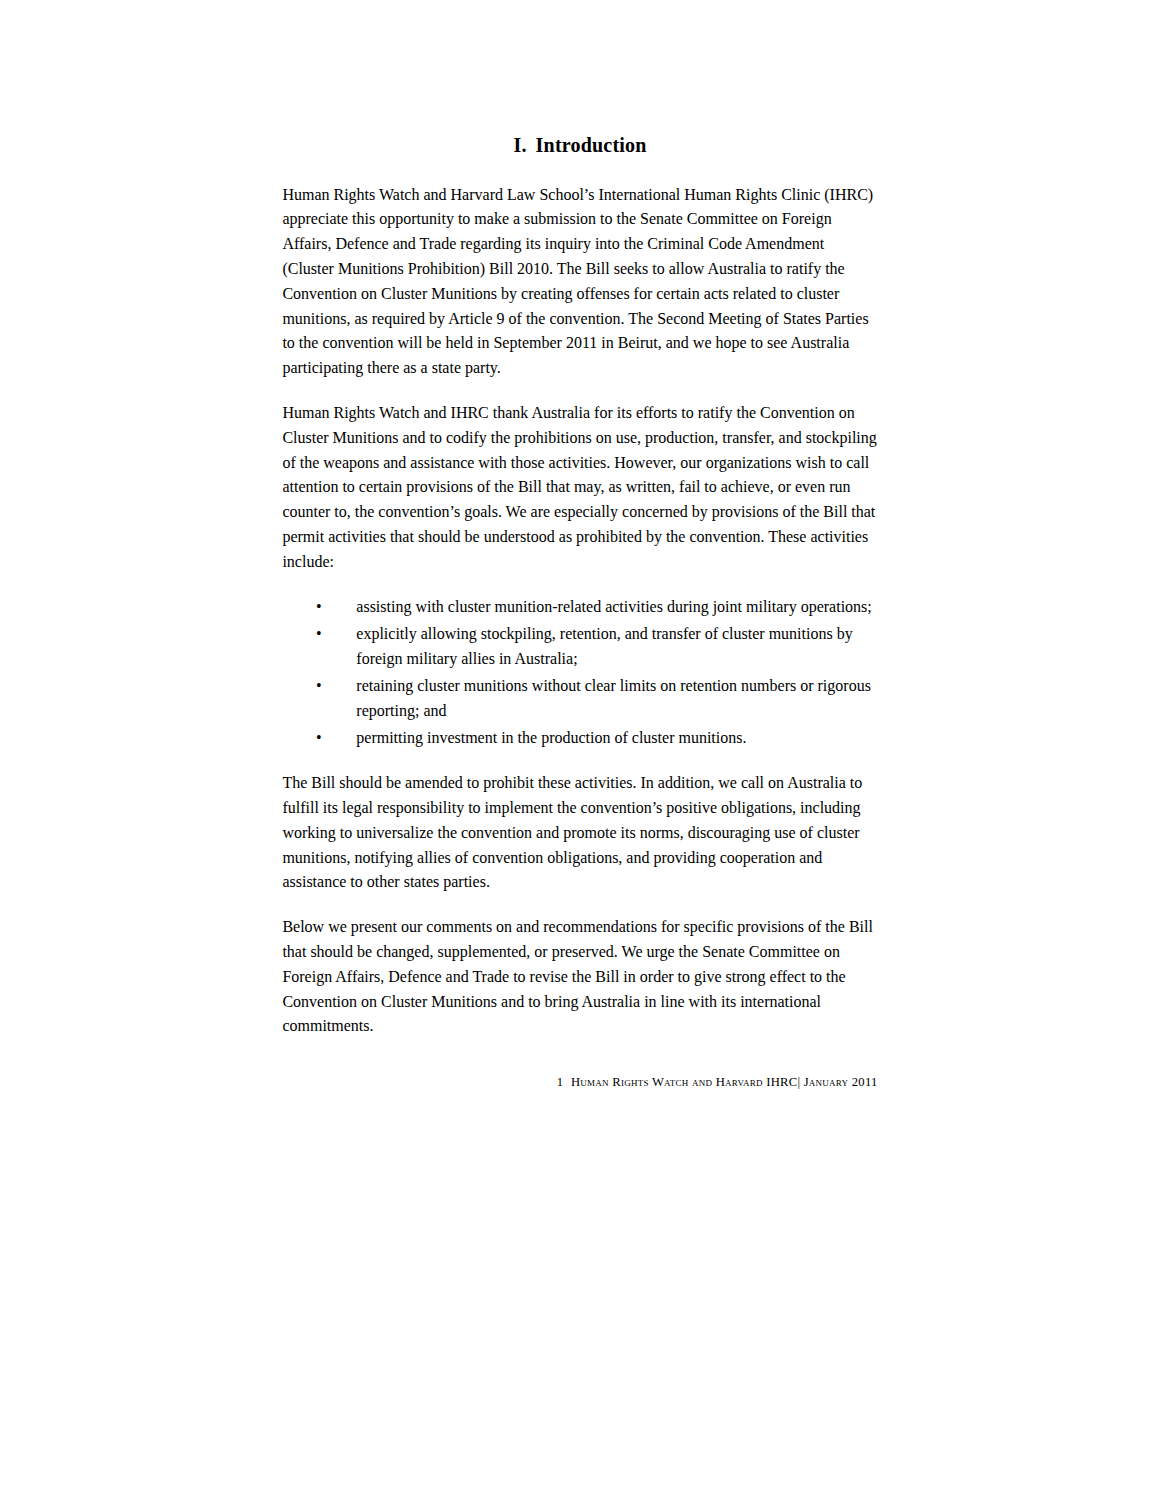I. Introduction
Human Rights Watch and Harvard Law School’s International Human Rights Clinic (IHRC) appreciate this opportunity to make a submission to the Senate Committee on Foreign Affairs, Defence and Trade regarding its inquiry into the Criminal Code Amendment (Cluster Munitions Prohibition) Bill 2010. The Bill seeks to allow Australia to ratify the Convention on Cluster Munitions by creating offenses for certain acts related to cluster munitions, as required by Article 9 of the convention. The Second Meeting of States Parties to the convention will be held in September 2011 in Beirut, and we hope to see Australia participating there as a state party.
Human Rights Watch and IHRC thank Australia for its efforts to ratify the Convention on Cluster Munitions and to codify the prohibitions on use, production, transfer, and stockpiling of the weapons and assistance with those activities. However, our organizations wish to call attention to certain provisions of the Bill that may, as written, fail to achieve, or even run counter to, the convention’s goals. We are especially concerned by provisions of the Bill that permit activities that should be understood as prohibited by the convention. These activities include:
assisting with cluster munition-related activities during joint military operations;
explicitly allowing stockpiling, retention, and transfer of cluster munitions by foreign military allies in Australia;
retaining cluster munitions without clear limits on retention numbers or rigorous reporting; and
permitting investment in the production of cluster munitions.
The Bill should be amended to prohibit these activities. In addition, we call on Australia to fulfill its legal responsibility to implement the convention’s positive obligations, including working to universalize the convention and promote its norms, discouraging use of cluster munitions, notifying allies of convention obligations, and providing cooperation and assistance to other states parties.
Below we present our comments on and recommendations for specific provisions of the Bill that should be changed, supplemented, or preserved. We urge the Senate Committee on Foreign Affairs, Defence and Trade to revise the Bill in order to give strong effect to the Convention on Cluster Munitions and to bring Australia in line with its international commitments.
1 Human Rights Watch and Harvard IHRC| January 2011